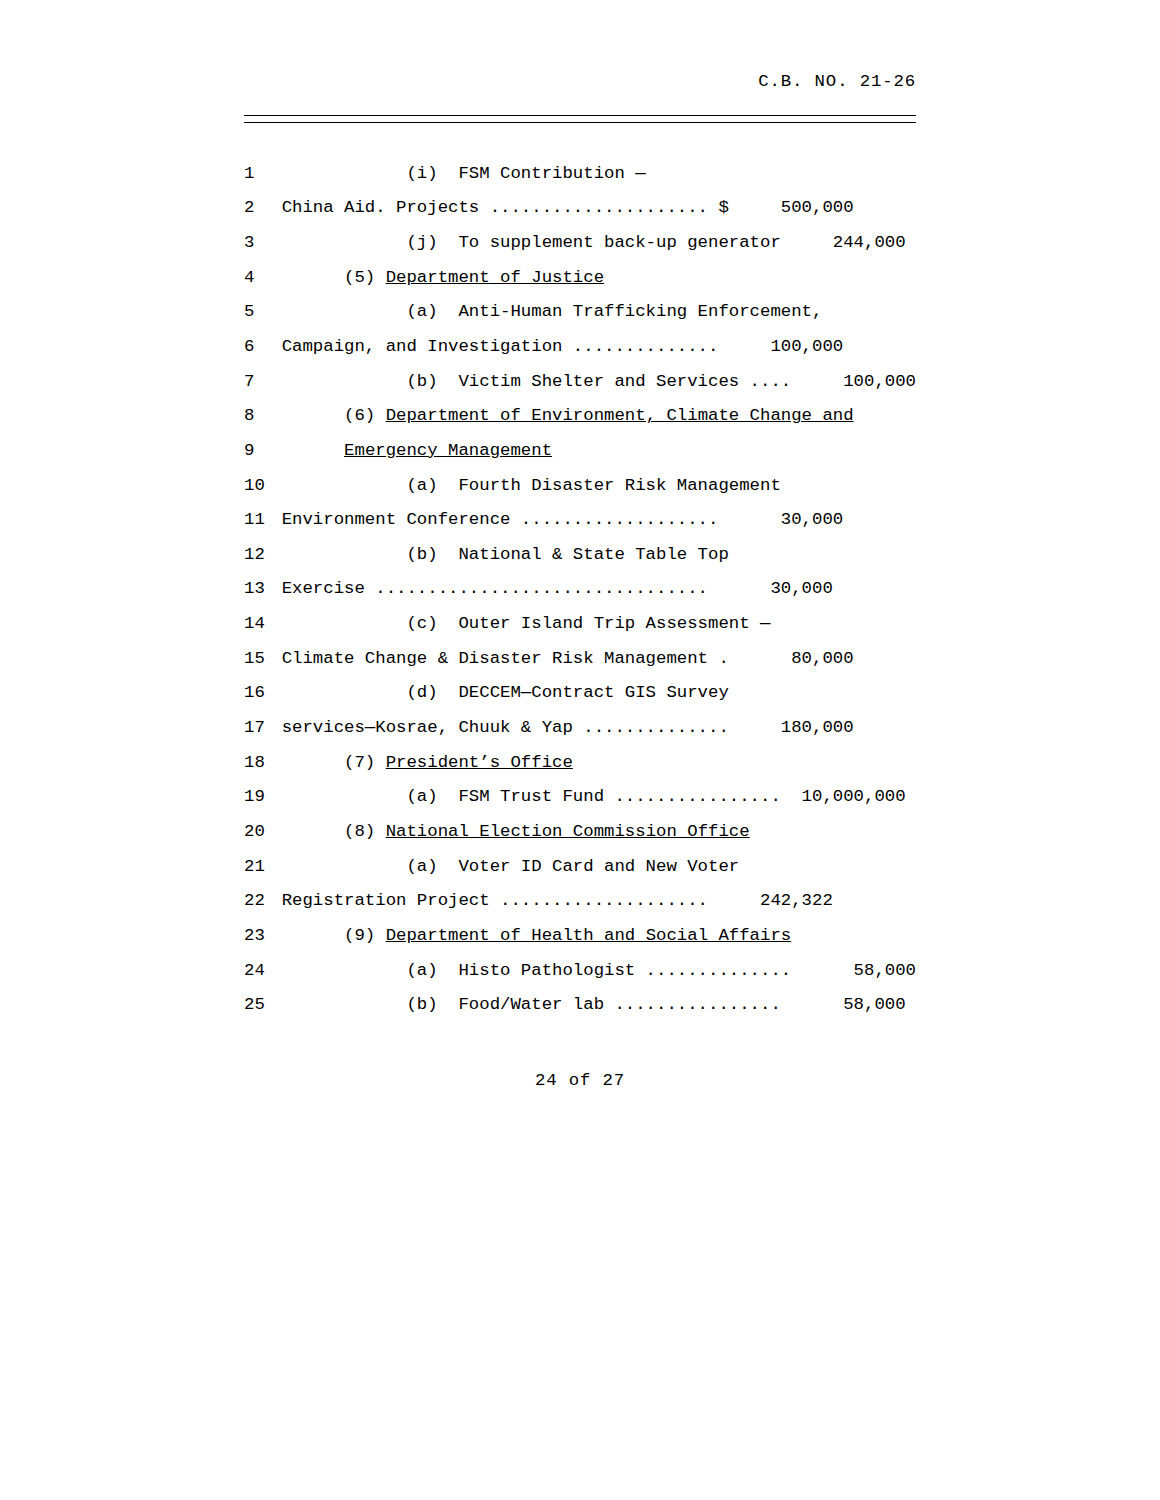C.B. NO. 21-26
| 1 | (i) FSM Contribution — |
| 2 | China Aid. Projects ..................... $ 500,000 |
| 3 | (j) To supplement back-up generator 244,000 |
| 4 | (5) Department of Justice |
| 5 | (a) Anti-Human Trafficking Enforcement, |
| 6 | Campaign, and Investigation .............. 100,000 |
| 7 | (b) Victim Shelter and Services .... 100,000 |
| 8 | (6) Department of Environment, Climate Change and |
| 9 | Emergency Management |
| 10 | (a) Fourth Disaster Risk Management |
| 11 | Environment Conference ................... 30,000 |
| 12 | (b) National & State Table Top |
| 13 | Exercise ................................ 30,000 |
| 14 | (c) Outer Island Trip Assessment — |
| 15 | Climate Change & Disaster Risk Management . 80,000 |
| 16 | (d) DECCEM—Contract GIS Survey |
| 17 | services—Kosrae, Chuuk & Yap .............. 180,000 |
| 18 | (7) President’s Office |
| 19 | (a) FSM Trust Fund ................ 10,000,000 |
| 20 | (8) National Election Commission Office |
| 21 | (a) Voter ID Card and New Voter |
| 22 | Registration Project .................... 242,322 |
| 23 | (9) Department of Health and Social Affairs |
| 24 | (a) Histo Pathologist .............. 58,000 |
| 25 | (b) Food/Water lab ................ 58,000 |
24 of 27